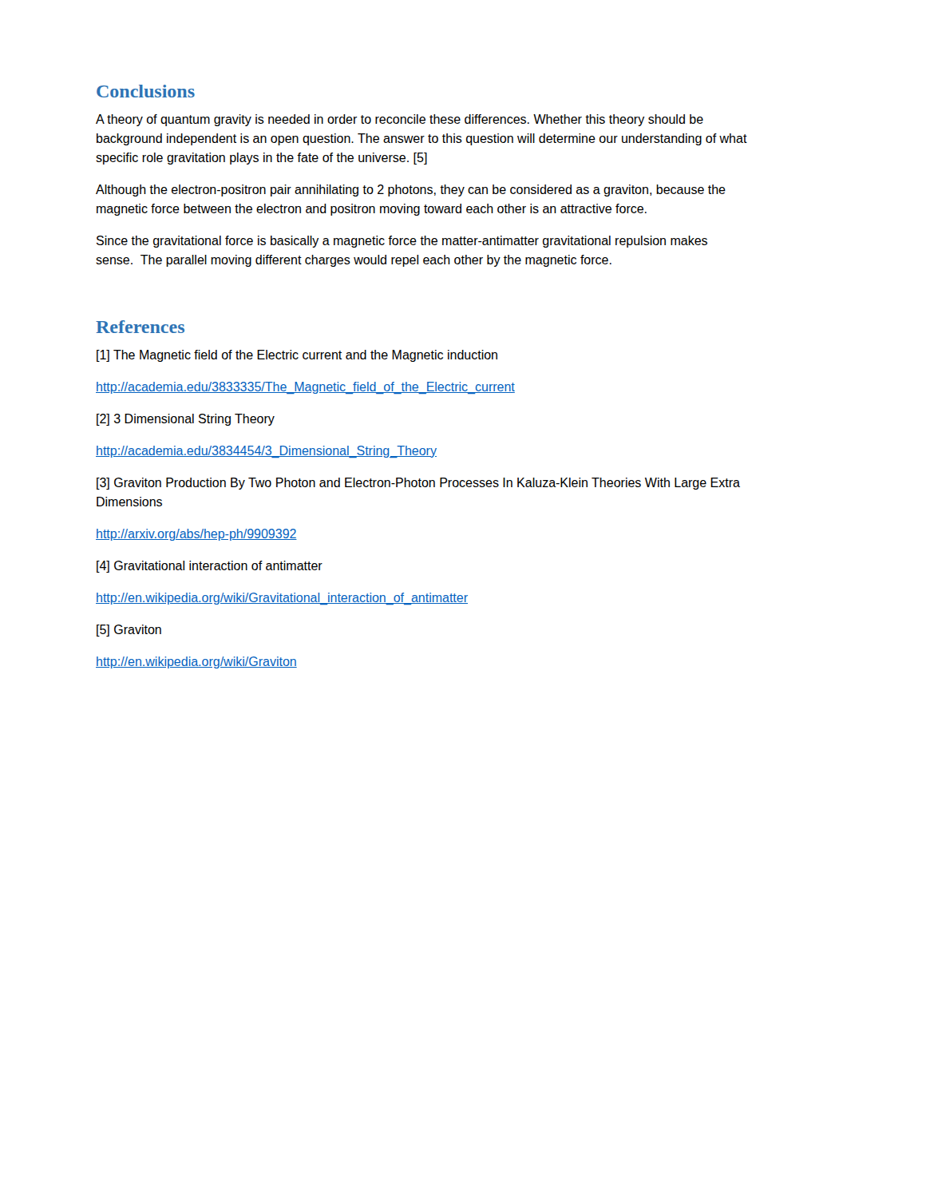Conclusions
A theory of quantum gravity is needed in order to reconcile these differences. Whether this theory should be background independent is an open question. The answer to this question will determine our understanding of what specific role gravitation plays in the fate of the universe. [5]
Although the electron-positron pair annihilating to 2 photons, they can be considered as a graviton, because the magnetic force between the electron and positron moving toward each other is an attractive force.
Since the gravitational force is basically a magnetic force the matter-antimatter gravitational repulsion makes sense. The parallel moving different charges would repel each other by the magnetic force.
References
[1] The Magnetic field of the Electric current and the Magnetic induction
http://academia.edu/3833335/The_Magnetic_field_of_the_Electric_current
[2] 3 Dimensional String Theory
http://academia.edu/3834454/3_Dimensional_String_Theory
[3] Graviton Production By Two Photon and Electron-Photon Processes In Kaluza-Klein Theories With Large Extra Dimensions
http://arxiv.org/abs/hep-ph/9909392
[4] Gravitational interaction of antimatter
http://en.wikipedia.org/wiki/Gravitational_interaction_of_antimatter
[5] Graviton
http://en.wikipedia.org/wiki/Graviton